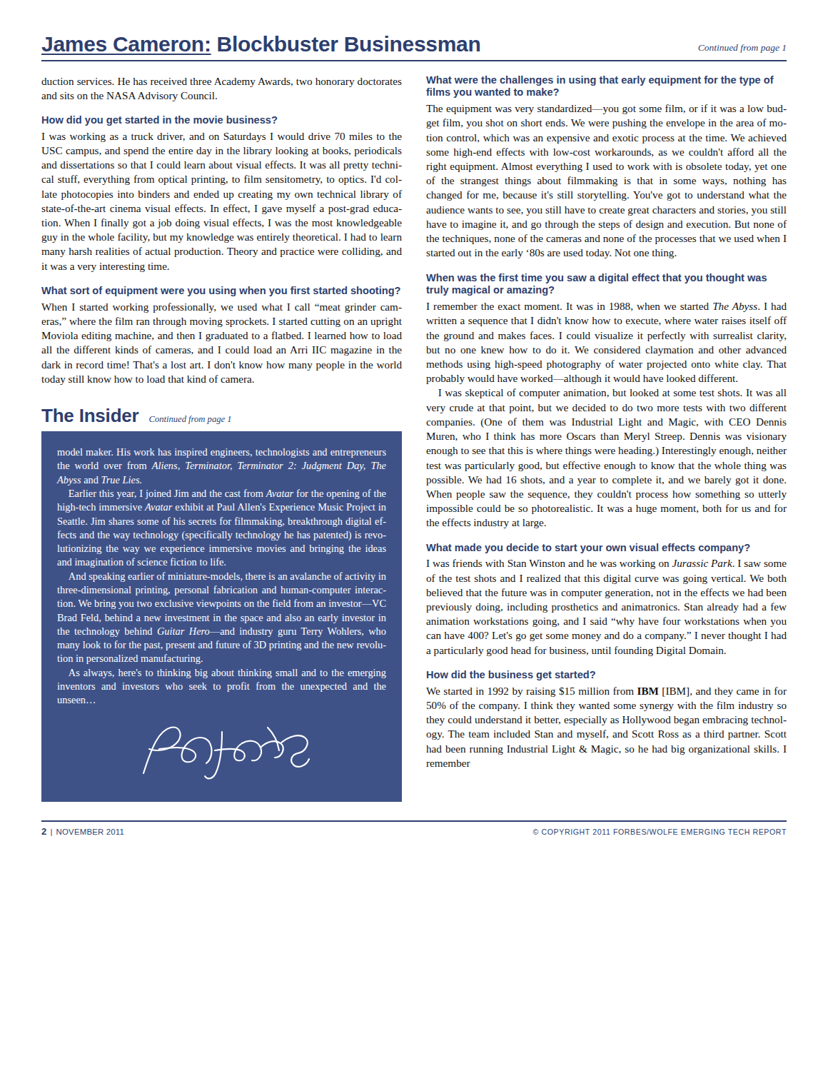James Cameron: Blockbuster Businessman
Continued from page 1
duction services. He has received three Academy Awards, two honorary doctorates and sits on the NASA Advisory Council.
How did you get started in the movie business?
I was working as a truck driver, and on Saturdays I would drive 70 miles to the USC campus, and spend the entire day in the library looking at books, periodicals and dissertations so that I could learn about visual effects. It was all pretty technical stuff, everything from optical printing, to film sensitometry, to optics. I'd collate photocopies into binders and ended up creating my own technical library of state-of-the-art cinema visual effects. In effect, I gave myself a post-grad education. When I finally got a job doing visual effects, I was the most knowledgeable guy in the whole facility, but my knowledge was entirely theoretical. I had to learn many harsh realities of actual production. Theory and practice were colliding, and it was a very interesting time.
What sort of equipment were you using when you first started shooting?
When I started working professionally, we used what I call “meat grinder cameras,” where the film ran through moving sprockets. I started cutting on an upright Moviola editing machine, and then I graduated to a flatbed. I learned how to load all the different kinds of cameras, and I could load an Arri IIC magazine in the dark in record time! That's a lost art. I don't know how many people in the world today still know how to load that kind of camera.
The Insider
Continued from page 1
model maker. His work has inspired engineers, technologists and entrepreneurs the world over from Aliens, Terminator, Terminator 2: Judgment Day, The Abyss and True Lies.
Earlier this year, I joined Jim and the cast from Avatar for the opening of the high-tech immersive Avatar exhibit at Paul Allen's Experience Music Project in Seattle. Jim shares some of his secrets for filmmaking, breakthrough digital effects and the way technology (specifically technology he has patented) is revolutionizing the way we experience immersive movies and bringing the ideas and imagination of science fiction to life.
And speaking earlier of miniature-models, there is an avalanche of activity in three-dimensional printing, personal fabrication and human-computer interaction. We bring you two exclusive viewpoints on the field from an investor—VC Brad Feld, behind a new investment in the space and also an early investor in the technology behind Guitar Hero—and industry guru Terry Wohlers, who many look to for the past, present and future of 3D printing and the new revolution in personalized manufacturing.
As always, here's to thinking big about thinking small and to the emerging inventors and investors who seek to profit from the unexpected and the unseen…
What were the challenges in using that early equipment for the type of films you wanted to make?
The equipment was very standardized—you got some film, or if it was a low budget film, you shot on short ends. We were pushing the envelope in the area of motion control, which was an expensive and exotic process at the time. We achieved some high-end effects with low-cost workarounds, as we couldn't afford all the right equipment. Almost everything I used to work with is obsolete today, yet one of the strangest things about filmmaking is that in some ways, nothing has changed for me, because it's still storytelling. You've got to understand what the audience wants to see, you still have to create great characters and stories, you still have to imagine it, and go through the steps of design and execution. But none of the techniques, none of the cameras and none of the processes that we used when I started out in the early ‘80s are used today. Not one thing.
When was the first time you saw a digital effect that you thought was truly magical or amazing?
I remember the exact moment. It was in 1988, when we started The Abyss. I had written a sequence that I didn't know how to execute, where water raises itself off the ground and makes faces. I could visualize it perfectly with surrealist clarity, but no one knew how to do it. We considered claymation and other advanced methods using high-speed photography of water projected onto white clay. That probably would have worked—although it would have looked different.
I was skeptical of computer animation, but looked at some test shots. It was all very crude at that point, but we decided to do two more tests with two different companies. (One of them was Industrial Light and Magic, with CEO Dennis Muren, who I think has more Oscars than Meryl Streep. Dennis was visionary enough to see that this is where things were heading.) Interestingly enough, neither test was particularly good, but effective enough to know that the whole thing was possible. We had 16 shots, and a year to complete it, and we barely got it done. When people saw the sequence, they couldn't process how something so utterly impossible could be so photorealistic. It was a huge moment, both for us and for the effects industry at large.
What made you decide to start your own visual effects company?
I was friends with Stan Winston and he was working on Jurassic Park. I saw some of the test shots and I realized that this digital curve was going vertical. We both believed that the future was in computer generation, not in the effects we had been previously doing, including prosthetics and animatronics. Stan already had a few animation workstations going, and I said “why have four workstations when you can have 400? Let's go get some money and do a company.” I never thought I had a particularly good head for business, until founding Digital Domain.
How did the business get started?
We started in 1992 by raising $15 million from IBM [IBM], and they came in for 50% of the company. I think they wanted some synergy with the film industry so they could understand it better, especially as Hollywood began embracing technology. The team included Stan and myself, and Scott Ross as a third partner. Scott had been running Industrial Light & Magic, so he had big organizational skills. I remember
2|NOVEMBER 2011
© COPYRIGHT 2011 FORBES/WOLFE EMERGING TECH REPORT